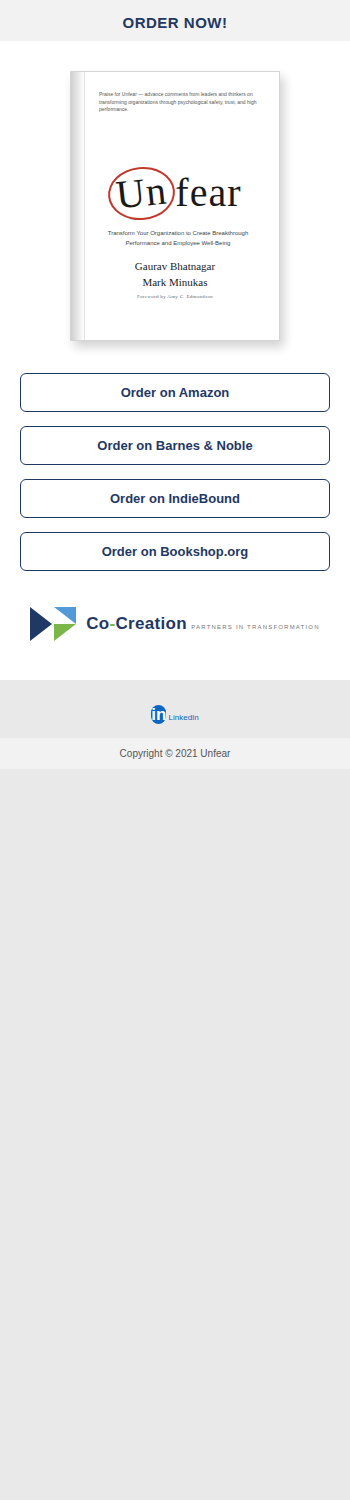Order Now!
Praise for Unfear — advance comments from leaders and thinkers on transforming organizations through psychological safety, trust, and high performance.
Unfear
Transform Your Organization to Create Breakthrough Performance and Employee Well-Being
Gaurav Bhatnagar
Mark Minukas Foreword by Amy C. Edmondson
Order on Amazon Order on Barnes & Noble Order on IndieBound Order on Bookshop.org
Co-Creation Partners in Transformation
in LinkedIn
Copyright © 2021 Unfear